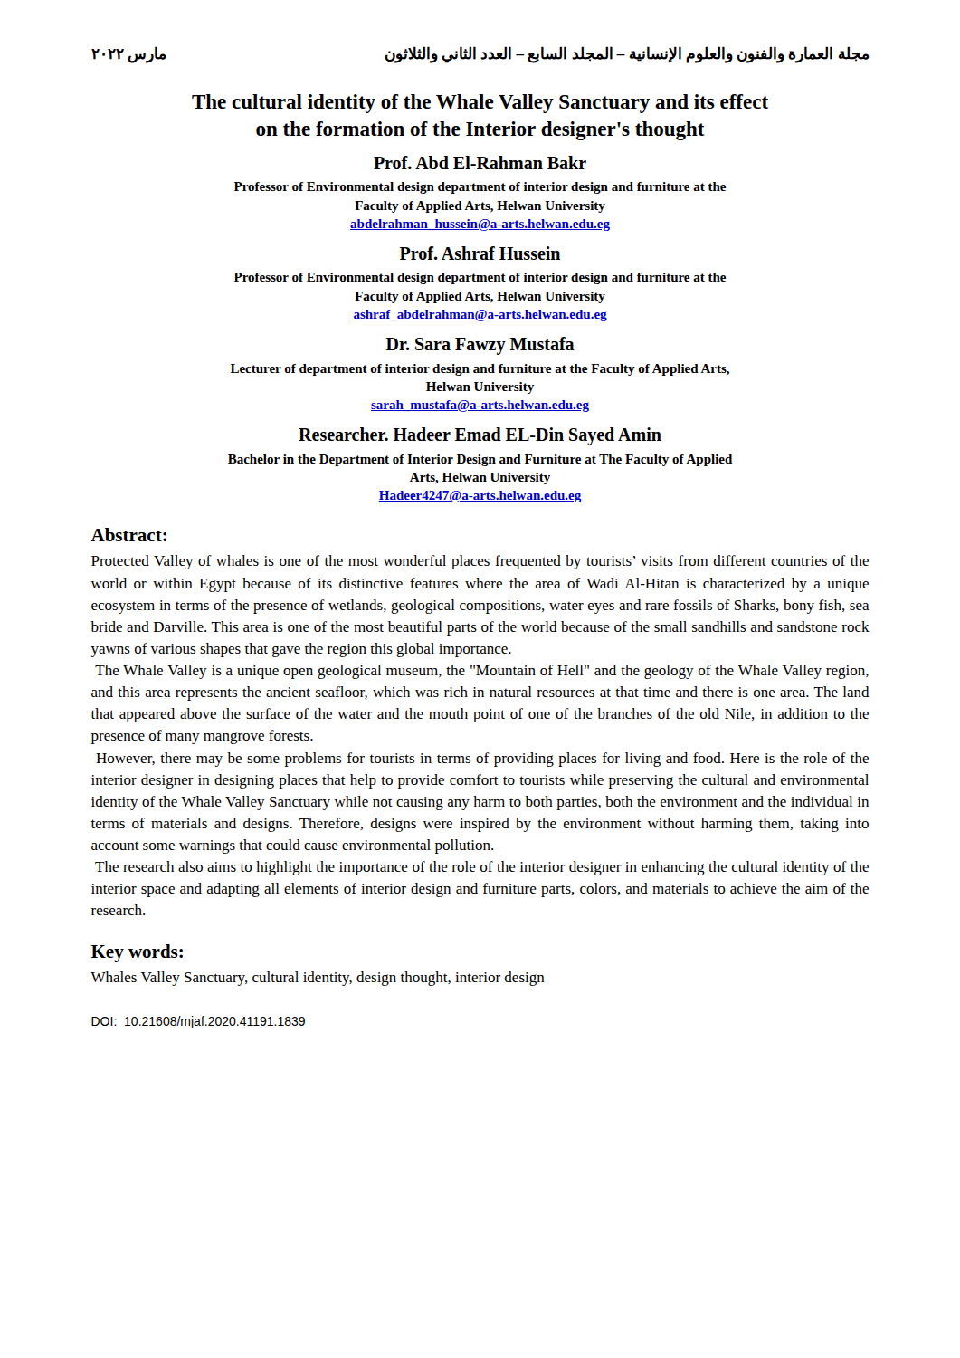مجلة العمارة والفنون والعلوم الإنسانية – المجلد السابع – العدد الثاني والثلاثون مارس ٢٠٢٢
The cultural identity of the Whale Valley Sanctuary and its effect
on the formation of the Interior designer's thought
Prof. Abd El-Rahman Bakr
Professor of Environmental design department of interior design and furniture at the
Faculty of Applied Arts, Helwan University
abdelrahman_hussein@a-arts.helwan.edu.eg
Prof. Ashraf Hussein
Professor of Environmental design department of interior design and furniture at the
Faculty of Applied Arts, Helwan University
ashraf_abdelrahman@a-arts.helwan.edu.eg
Dr. Sara Fawzy Mustafa
Lecturer of department of interior design and furniture at the Faculty of Applied Arts,
Helwan University
sarah_mustafa@a-arts.helwan.edu.eg
Researcher. Hadeer Emad EL-Din Sayed Amin
Bachelor in the Department of Interior Design and Furniture at The Faculty of Applied
Arts, Helwan University
Hadeer4247@a-arts.helwan.edu.eg
Abstract:
Protected Valley of whales is one of the most wonderful places frequented by tourists’ visits from different countries of the world or within Egypt because of its distinctive features where the area of Wadi Al-Hitan is characterized by a unique ecosystem in terms of the presence of wetlands, geological compositions, water eyes and rare fossils of Sharks, bony fish, sea bride and Darville. This area is one of the most beautiful parts of the world because of the small sandhills and sandstone rock yawns of various shapes that gave the region this global importance.
The Whale Valley is a unique open geological museum, the "Mountain of Hell" and the geology of the Whale Valley region, and this area represents the ancient seafloor, which was rich in natural resources at that time and there is one area. The land that appeared above the surface of the water and the mouth point of one of the branches of the old Nile, in addition to the presence of many mangrove forests.
However, there may be some problems for tourists in terms of providing places for living and food. Here is the role of the interior designer in designing places that help to provide comfort to tourists while preserving the cultural and environmental identity of the Whale Valley Sanctuary while not causing any harm to both parties, both the environment and the individual in terms of materials and designs. Therefore, designs were inspired by the environment without harming them, taking into account some warnings that could cause environmental pollution.
The research also aims to highlight the importance of the role of the interior designer in enhancing the cultural identity of the interior space and adapting all elements of interior design and furniture parts, colors, and materials to achieve the aim of the research.
Key words:
Whales Valley Sanctuary, cultural identity, design thought, interior design
DOI: 10.21608/mjaf.2020.41191.1839